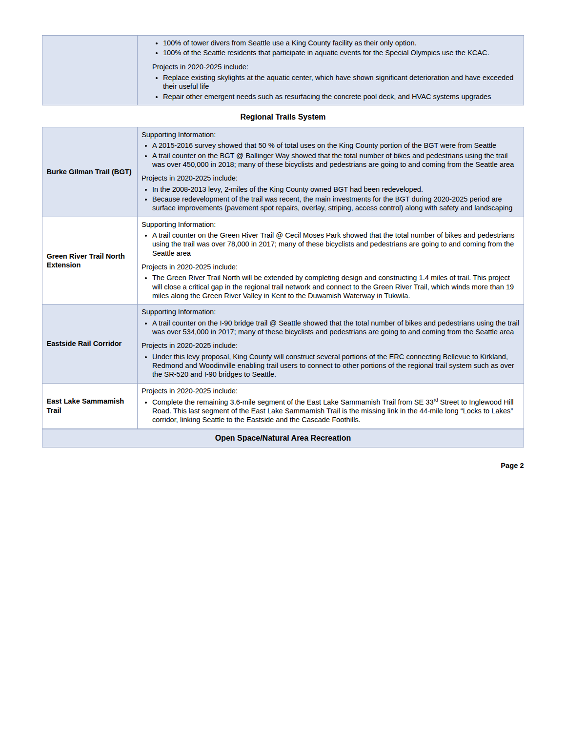| | 100% of tower divers from Seattle use a King County facility as their only option. 100% of the Seattle residents that participate in aquatic events for the Special Olympics use the KCAC. Projects in 2020-2025 include: Replace existing skylights at the aquatic center, which have shown significant deterioration and have exceeded their useful life Repair other emergent needs such as resurfacing the concrete pool deck, and HVAC systems upgrades |
Regional Trails System
| Burke Gilman Trail (BGT) | Supporting Information: A 2015-2016 survey showed that 50 % of total uses on the King County portion of the BGT were from Seattle A trail counter on the BGT @ Ballinger Way showed that the total number of bikes and pedestrians using the trail was over 450,000 in 2018; many of these bicyclists and pedestrians are going to and coming from the Seattle area Projects in 2020-2025 include: In the 2008-2013 levy, 2-miles of the King County owned BGT had been redeveloped. Because redevelopment of the trail was recent, the main investments for the BGT during 2020-2025 period are surface improvements (pavement spot repairs, overlay, striping, access control) along with safety and landscaping |
| Green River Trail North Extension | Supporting Information: A trail counter on the Green River Trail @ Cecil Moses Park showed that the total number of bikes and pedestrians using the trail was over 78,000 in 2017; many of these bicyclists and pedestrians are going to and coming from the Seattle area Projects in 2020-2025 include: The Green River Trail North will be extended by completing design and constructing 1.4 miles of trail. This project will close a critical gap in the regional trail network and connect to the Green River Trail, which winds more than 19 miles along the Green River Valley in Kent to the Duwamish Waterway in Tukwila. |
| Eastside Rail Corridor | Supporting Information: A trail counter on the I-90 bridge trail @ Seattle showed that the total number of bikes and pedestrians using the trail was over 534,000 in 2017; many of these bicyclists and pedestrians are going to and coming from the Seattle area Projects in 2020-2025 include: Under this levy proposal, King County will construct several portions of the ERC connecting Bellevue to Kirkland, Redmond and Woodinville enabling trail users to connect to other portions of the regional trail system such as over the SR-520 and I-90 bridges to Seattle. |
| East Lake Sammamish Trail | Projects in 2020-2025 include: Complete the remaining 3.6-mile segment of the East Lake Sammamish Trail from SE 33 rd Street to Inglewood Hill Road. This last segment of the East Lake Sammamish Trail is the missing link in the 44-mile long “Locks to Lakes” corridor, linking Seattle to the Eastside and the Cascade Foothills. |
Open Space/Natural Area Recreation
Page 2